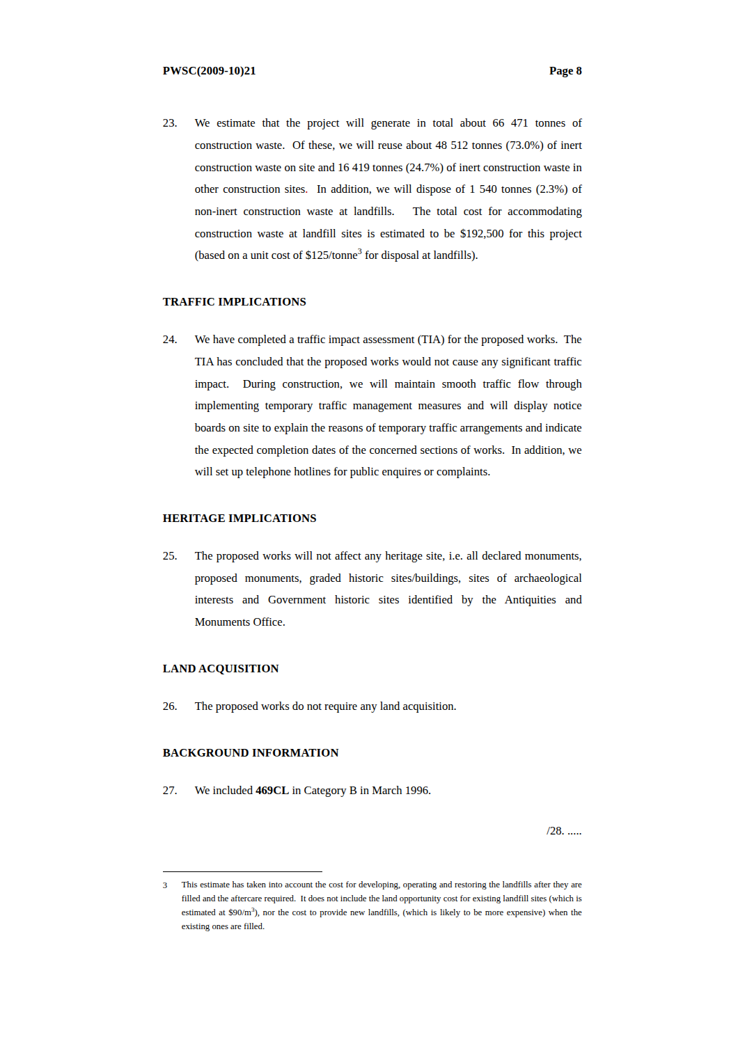PWSC(2009-10)21 Page 8
23. We estimate that the project will generate in total about 66 471 tonnes of construction waste. Of these, we will reuse about 48 512 tonnes (73.0%) of inert construction waste on site and 16 419 tonnes (24.7%) of inert construction waste in other construction sites. In addition, we will dispose of 1 540 tonnes (2.3%) of non-inert construction waste at landfills. The total cost for accommodating construction waste at landfill sites is estimated to be $192,500 for this project (based on a unit cost of $125/tonne3 for disposal at landfills).
TRAFFIC IMPLICATIONS
24. We have completed a traffic impact assessment (TIA) for the proposed works. The TIA has concluded that the proposed works would not cause any significant traffic impact. During construction, we will maintain smooth traffic flow through implementing temporary traffic management measures and will display notice boards on site to explain the reasons of temporary traffic arrangements and indicate the expected completion dates of the concerned sections of works. In addition, we will set up telephone hotlines for public enquires or complaints.
HERITAGE IMPLICATIONS
25. The proposed works will not affect any heritage site, i.e. all declared monuments, proposed monuments, graded historic sites/buildings, sites of archaeological interests and Government historic sites identified by the Antiquities and Monuments Office.
LAND ACQUISITION
26. The proposed works do not require any land acquisition.
BACKGROUND INFORMATION
27. We included 469CL in Category B in March 1996.
/28. .....
3 This estimate has taken into account the cost for developing, operating and restoring the landfills after they are filled and the aftercare required. It does not include the land opportunity cost for existing landfill sites (which is estimated at $90/m3), nor the cost to provide new landfills, (which is likely to be more expensive) when the existing ones are filled.